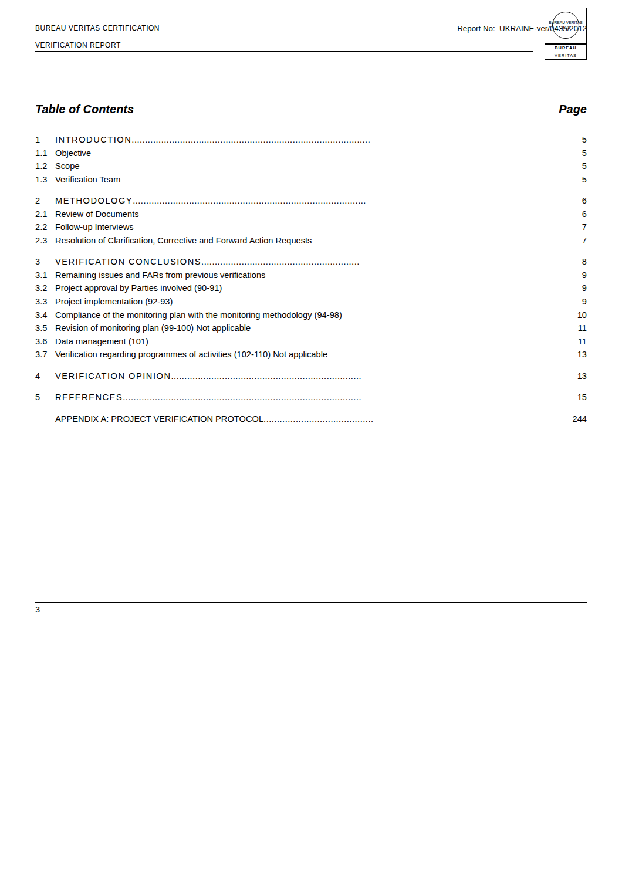BUREAU VERITAS CERTIFICATION
Report No: UKRAINE-ver/0435/2012
VERIFICATION REPORT
BUREAU VERITAS
1828
BUREAU
VERITAS
Table of Contents
Page
| 1 | INTRODUCTION ......................................................................................... | 5 |
| 1.1 | Objective | 5 |
| 1.2 | Scope | 5 |
| 1.3 | Verification Team | 5 |
| 2 | METHODOLOGY ....................................................................................... | 6 |
| 2.1 | Review of Documents | 6 |
| 2.2 | Follow-up Interviews | 7 |
| 2.3 | Resolution of Clarification, Corrective and Forward Action Requests | 7 |
| 3 | VERIFICATION CONCLUSIONS ........................................................... | 8 |
| 3.1 | Remaining issues and FARs from previous verifications | 9 |
| 3.2 | Project approval by Parties involved (90-91) | 9 |
| 3.3 | Project implementation (92-93) | 9 |
| 3.4 | Compliance of the monitoring plan with the monitoring methodology (94-98) | 10 |
| 3.5 | Revision of monitoring plan (99-100) Not applicable | 11 |
| 3.6 | Data management (101) | 11 |
| 3.7 | Verification regarding programmes of activities (102-110) Not applicable | 13 |
| 4 | VERIFICATION OPINION ....................................................................... | 13 |
| 5 | REFERENCES ......................................................................................... | 15 |
| | APPENDIX A: PROJECT VERIFICATION PROTOCOL ......................................... | 244 |
3